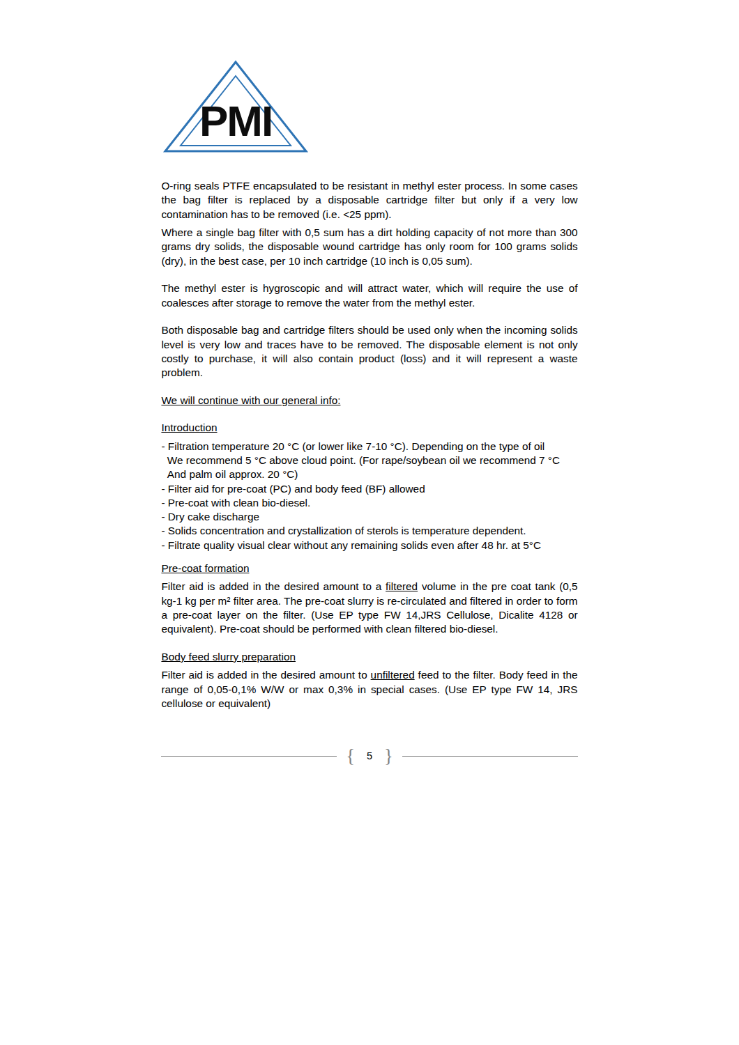PMI
O-ring seals PTFE encapsulated to be resistant in methyl ester process. In some cases the bag filter is replaced by a disposable cartridge filter but only if a very low contamination has to be removed (i.e. <25 ppm).
Where a single bag filter with 0,5 sum has a dirt holding capacity of not more than 300 grams dry solids, the disposable wound cartridge has only room for 100 grams solids (dry), in the best case, per 10 inch cartridge (10 inch is 0,05 sum).
The methyl ester is hygroscopic and will attract water, which will require the use of coalesces after storage to remove the water from the methyl ester.
Both disposable bag and cartridge filters should be used only when the incoming solids level is very low and traces have to be removed. The disposable element is not only costly to purchase, it will also contain product (loss) and it will represent a waste problem.
We will continue with our general info:
Introduction
- Filtration temperature 20 °C (or lower like 7-10 °C). Depending on the type of oil
We recommend 5 °C above cloud point. (For rape/soybean oil we recommend 7 °C
And palm oil approx. 20 °C)
- Filter aid for pre-coat (PC) and body feed (BF) allowed
- Pre-coat with clean bio-diesel.
- Dry cake discharge
- Solids concentration and crystallization of sterols is temperature dependent.
- Filtrate quality visual clear without any remaining solids even after 48 hr. at 5°C
Pre-coat formation
Filter aid is added in the desired amount to a filtered volume in the pre coat tank (0,5 kg-1 kg per m² filter area. The pre-coat slurry is re-circulated and filtered in order to form a pre-coat layer on the filter. (Use EP type FW 14,JRS Cellulose, Dicalite 4128 or equivalent). Pre-coat should be performed with clean filtered bio-diesel.
Body feed slurry preparation
Filter aid is added in the desired amount to unfiltered feed to the filter. Body feed in the range of 0,05-0,1% W/W or max 0,3% in special cases. (Use EP type FW 14, JRS cellulose or equivalent)
{ 5 }